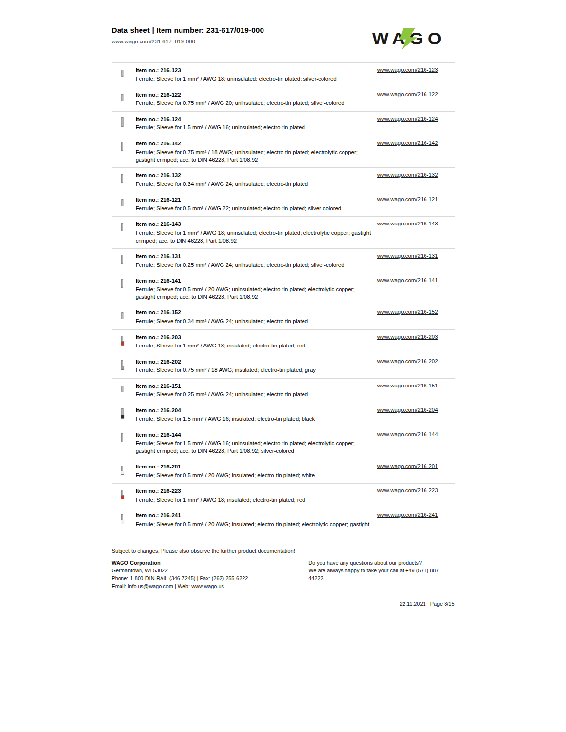Data sheet | Item number: 231-617/019-000
www.wago.com/231-617_019-000
W A G O
| | Item no.: 216-123 Ferrule; Sleeve for 1 mm² / AWG 18; uninsulated; electro-tin plated; silver-colored | www.wago.com/216-123 |
| | Item no.: 216-122 Ferrule; Sleeve for 0.75 mm² / AWG 20; uninsulated; electro-tin plated; silver-colored | www.wago.com/216-122 |
| | Item no.: 216-124 Ferrule; Sleeve for 1.5 mm² / AWG 16; uninsulated; electro-tin plated | www.wago.com/216-124 |
| | Item no.: 216-142 Ferrule; Sleeve for 0.75 mm² / 18 AWG; uninsulated; electro-tin plated; electrolytic copper; gastight crimped; acc. to DIN 46228, Part 1/08.92 | www.wago.com/216-142 |
| | Item no.: 216-132 Ferrule; Sleeve for 0.34 mm² / AWG 24; uninsulated; electro-tin plated | www.wago.com/216-132 |
| | Item no.: 216-121 Ferrule; Sleeve for 0.5 mm² / AWG 22; uninsulated; electro-tin plated; silver-colored | www.wago.com/216-121 |
| | Item no.: 216-143 Ferrule; Sleeve for 1 mm² / AWG 18; uninsulated; electro-tin plated; electrolytic copper; gastight crimped; acc. to DIN 46228, Part 1/08.92 | www.wago.com/216-143 |
| | Item no.: 216-131 Ferrule; Sleeve for 0.25 mm² / AWG 24; uninsulated; electro-tin plated; silver-colored | www.wago.com/216-131 |
| | Item no.: 216-141 Ferrule; Sleeve for 0.5 mm² / 20 AWG; uninsulated; electro-tin plated; electrolytic copper; gastight crimped; acc. to DIN 46228, Part 1/08.92 | www.wago.com/216-141 |
| | Item no.: 216-152 Ferrule; Sleeve for 0.34 mm² / AWG 24; uninsulated; electro-tin plated | www.wago.com/216-152 |
| | Item no.: 216-203 Ferrule; Sleeve for 1 mm² / AWG 18; insulated; electro-tin plated; red | www.wago.com/216-203 |
| | Item no.: 216-202 Ferrule; Sleeve for 0.75 mm² / 18 AWG; insulated; electro-tin plated; gray | www.wago.com/216-202 |
| | Item no.: 216-151 Ferrule; Sleeve for 0.25 mm² / AWG 24; uninsulated; electro-tin plated | www.wago.com/216-151 |
| | Item no.: 216-204 Ferrule; Sleeve for 1.5 mm² / AWG 16; insulated; electro-tin plated; black | www.wago.com/216-204 |
| | Item no.: 216-144 Ferrule; Sleeve for 1.5 mm² / AWG 16; uninsulated; electro-tin plated; electrolytic copper; gastight crimped; acc. to DIN 46228, Part 1/08.92; silver-colored | www.wago.com/216-144 |
| | Item no.: 216-201 Ferrule; Sleeve for 0.5 mm² / 20 AWG; insulated; electro-tin plated; white | www.wago.com/216-201 |
| | Item no.: 216-223 Ferrule; Sleeve for 1 mm² / AWG 18; insulated; electro-tin plated; red | www.wago.com/216-223 |
| | Item no.: 216-241 Ferrule; Sleeve for 0.5 mm² / 20 AWG; insulated; electro-tin plated; electrolytic copper; gastight | www.wago.com/216-241 |
Subject to changes. Please also observe the further product documentation!
WAGO Corporation
Germantown, WI 53022
Phone: 1-800-DIN-RAIL (346-7245) | Fax: (262) 255-6222
Email: info.us@wago.com | Web: www.wago.us
Do you have any questions about our products?
We are always happy to take your call at +49 (571) 887-44222.
22.11.2021 Page 8/15